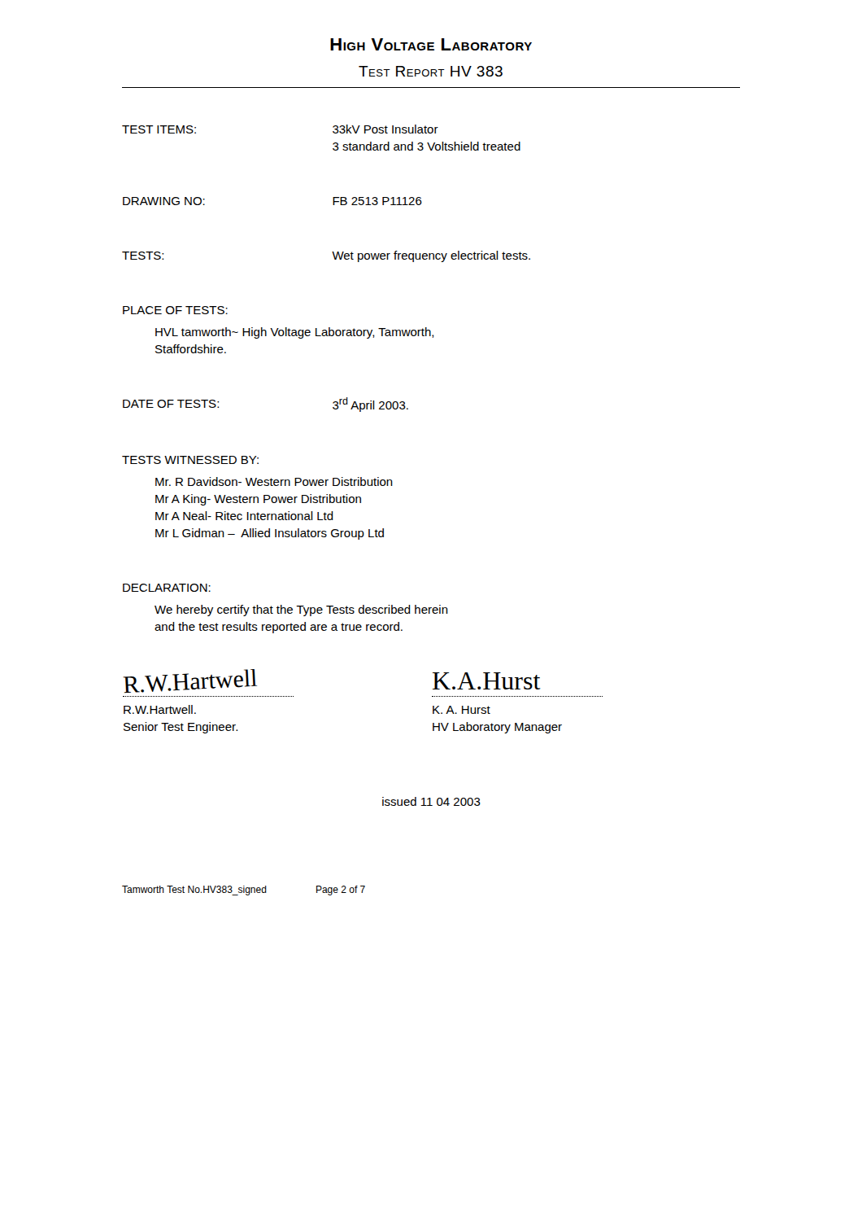High Voltage Laboratory
Test Report HV 383
| TEST ITEMS: | 33kV Post Insulator 3 standard and 3 Voltshield treated |
| DRAWING NO: | FB 2513 P11126 |
| TESTS: | Wet power frequency electrical tests. |
| PLACE OF TESTS: | |
HVL tamworth~ High Voltage Laboratory, Tamworth,
Staffordshire.
| DATE OF TESTS: | 3 rd April 2003. |
| TESTS WITNESSED BY: | |
Mr. R Davidson- Western Power Distribution
Mr A King- Western Power Distribution
Mr A Neal- Ritec International Ltd
Mr L Gidman – Allied Insulators Group Ltd
| DECLARATION: | |
We hereby certify that the Type Tests described herein
and the test results reported are a true record.
| R.W.Hartwell R.W.Hartwell. Senior Test Engineer. | K.A.Hurst K. A. Hurst HV Laboratory Manager |
issued 11 04 2003
Tamworth Test No.HV383_signed Page 2 of 7